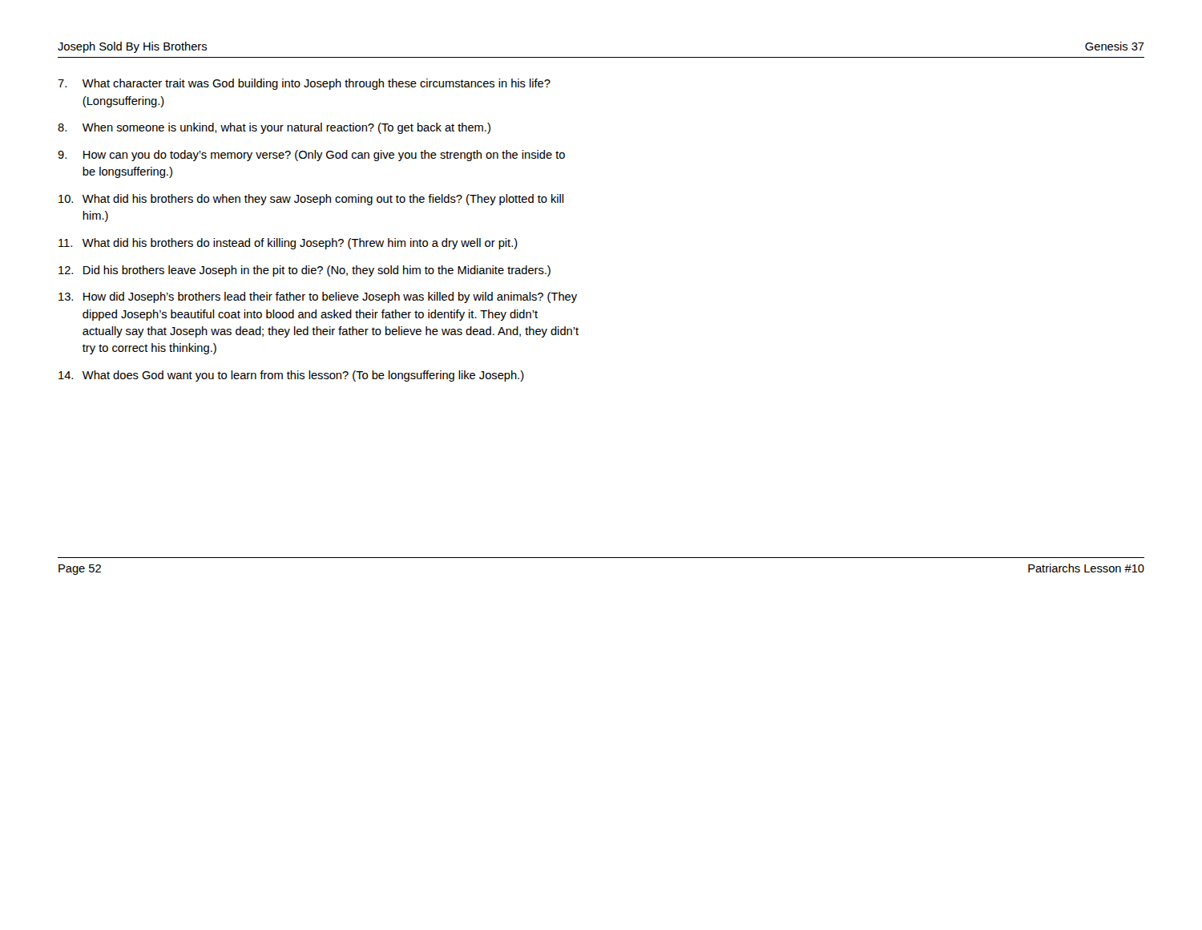Joseph Sold By His Brothers
Genesis 37
7. What character trait was God building into Joseph through these circumstances in his life? (Longsuffering.)
8. When someone is unkind, what is your natural reaction? (To get back at them.)
9. How can you do today’s memory verse? (Only God can give you the strength on the inside to be longsuffering.)
10. What did his brothers do when they saw Joseph coming out to the fields? (They plotted to kill him.)
11. What did his brothers do instead of killing Joseph? (Threw him into a dry well or pit.)
12. Did his brothers leave Joseph in the pit to die? (No, they sold him to the Midianite traders.)
13. How did Joseph’s brothers lead their father to believe Joseph was killed by wild animals? (They dipped Joseph’s beautiful coat into blood and asked their father to identify it. They didn’t actually say that Joseph was dead; they led their father to believe he was dead. And, they didn’t try to correct his thinking.)
14. What does God want you to learn from this lesson? (To be longsuffering like Joseph.)
Page 52
Patriarchs Lesson #10